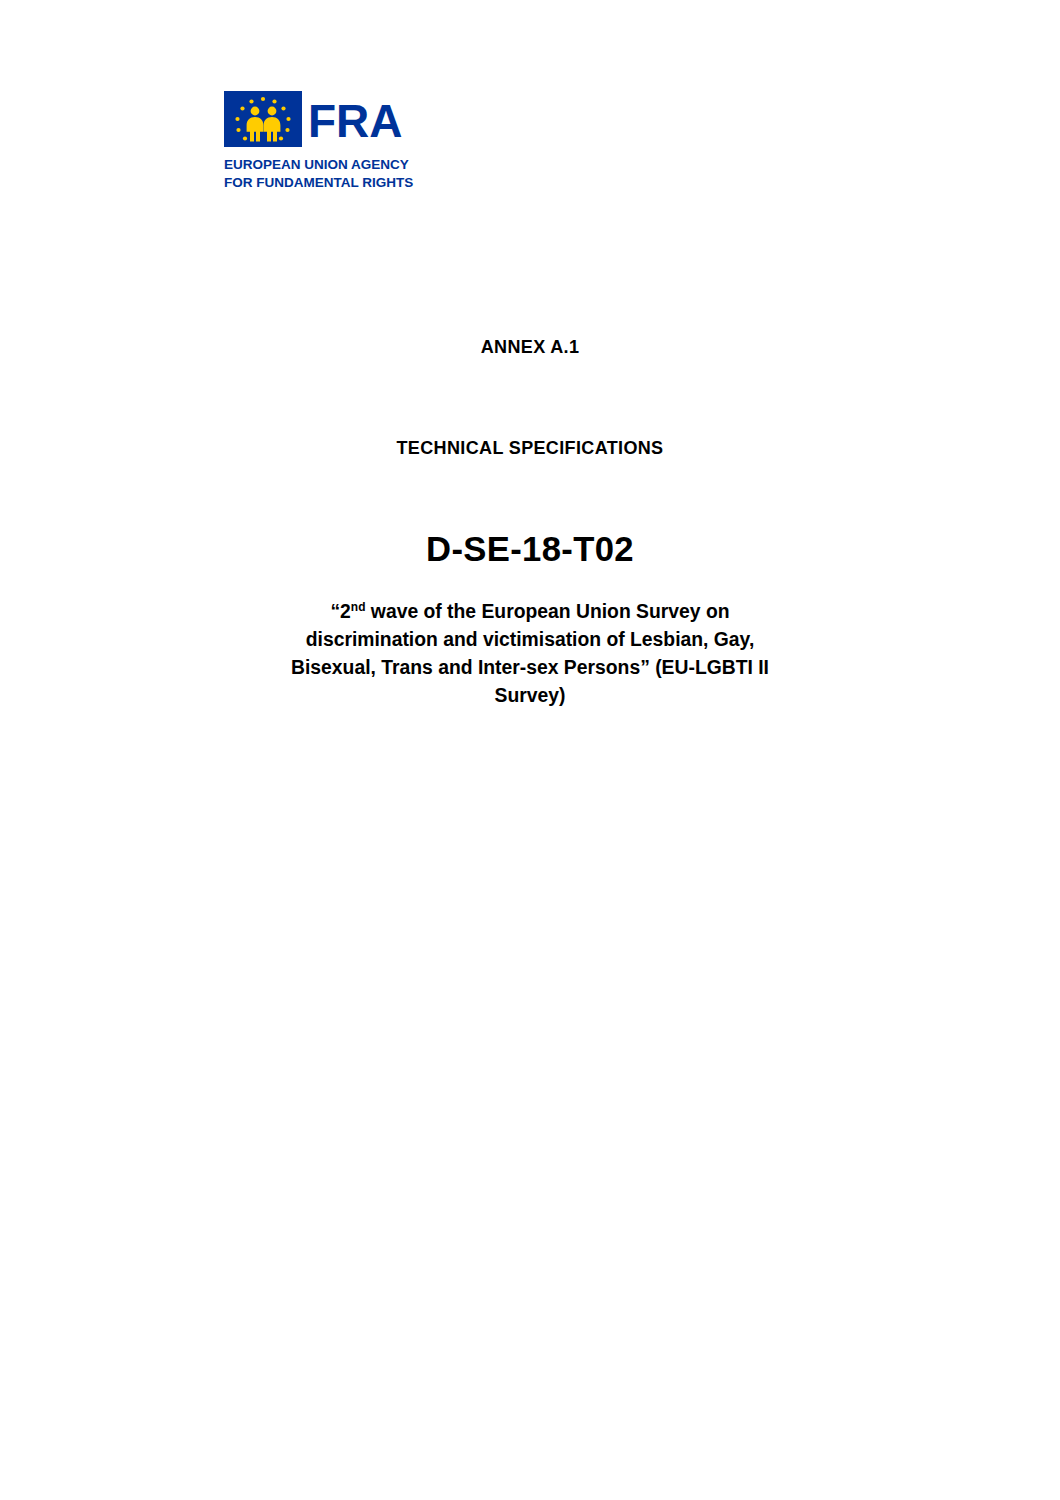FRA EUROPEAN UNION AGENCY FOR FUNDAMENTAL RIGHTS
ANNEX A.1
TECHNICAL SPECIFICATIONS
D-SE-18-T02
“2nd wave of the European Union Survey on discrimination and victimisation of Lesbian, Gay, Bisexual, Trans and Inter-sex Persons” (EU-LGBTI II Survey)